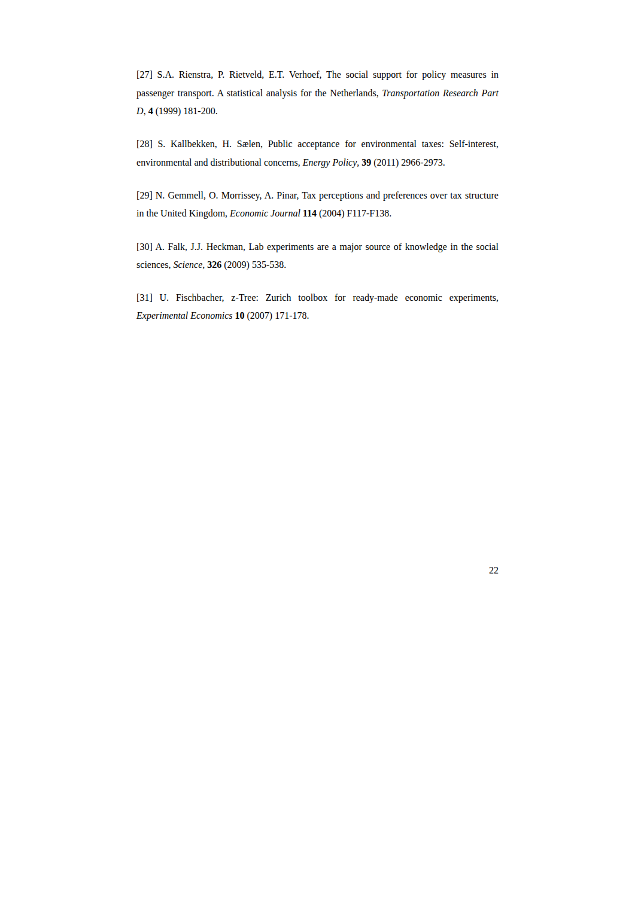[27] S.A. Rienstra, P. Rietveld, E.T. Verhoef, The social support for policy measures in passenger transport. A statistical analysis for the Netherlands, Transportation Research Part D, 4 (1999) 181-200.
[28] S. Kallbekken, H. Sælen, Public acceptance for environmental taxes: Self-interest, environmental and distributional concerns, Energy Policy, 39 (2011) 2966-2973.
[29] N. Gemmell, O. Morrissey, A. Pinar, Tax perceptions and preferences over tax structure in the United Kingdom, Economic Journal 114 (2004) F117-F138.
[30] A. Falk, J.J. Heckman, Lab experiments are a major source of knowledge in the social sciences, Science, 326 (2009) 535-538.
[31] U. Fischbacher, z-Tree: Zurich toolbox for ready-made economic experiments, Experimental Economics 10 (2007) 171-178.
22